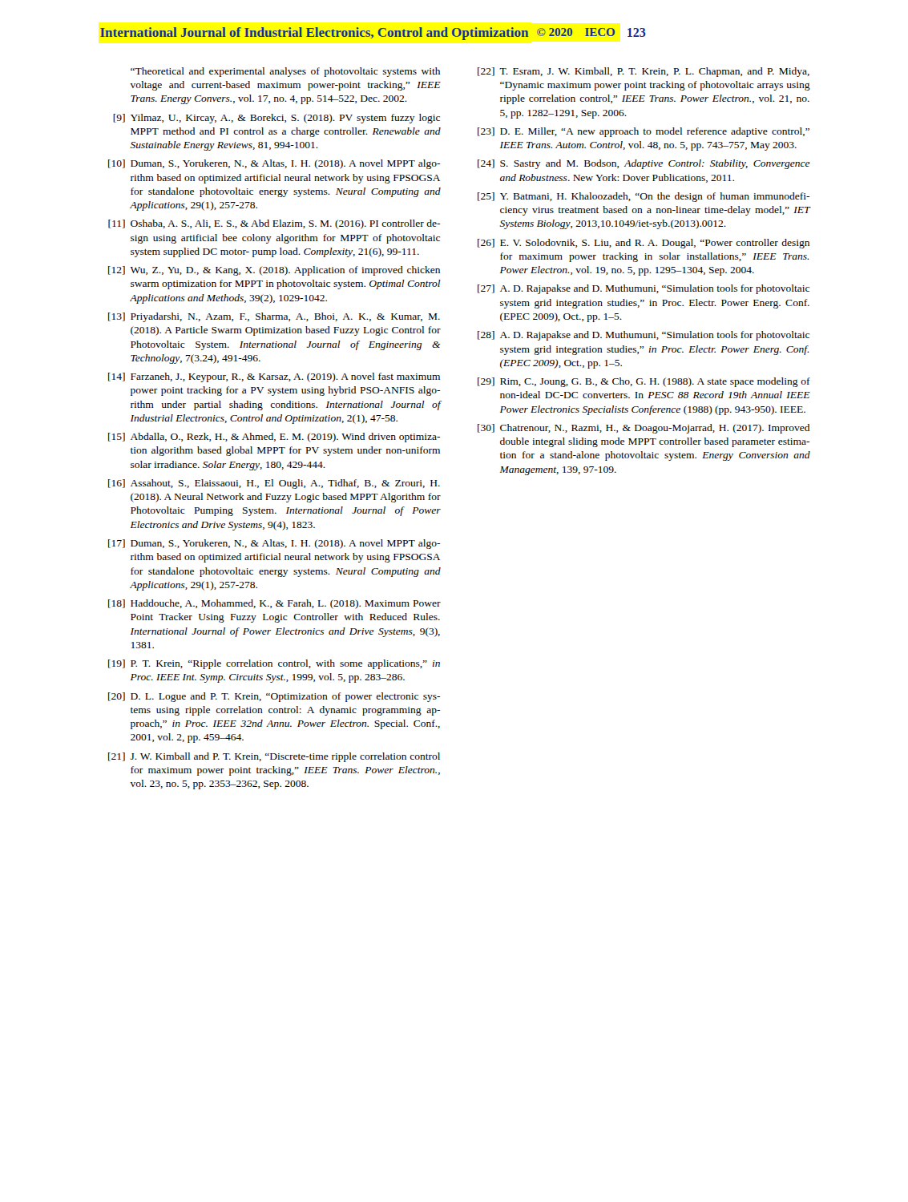International Journal of Industrial Electronics, Control and Optimization© 2020 IECO 123
“Theoretical and experimental analyses of photovoltaic systems with voltage and current-based maximum power-point tracking,” IEEE Trans. Energy Convers., vol. 17, no. 4, pp. 514–522, Dec. 2002.
[9] Yilmaz, U., Kircay, A., & Borekci, S. (2018). PV system fuzzy logic MPPT method and PI control as a charge controller. Renewable and Sustainable Energy Reviews, 81, 994-1001.
[10] Duman, S., Yorukeren, N., & Altas, I. H. (2018). A novel MPPT algorithm based on optimized artificial neural network by using FPSOGSA for standalone photovoltaic energy systems. Neural Computing and Applications, 29(1), 257-278.
[11] Oshaba, A. S., Ali, E. S., & Abd Elazim, S. M. (2016). PI controller design using artificial bee colony algorithm for MPPT of photovoltaic system supplied DC motor- pump load. Complexity, 21(6), 99-111.
[12] Wu, Z., Yu, D., & Kang, X. (2018). Application of improved chicken swarm optimization for MPPT in photovoltaic system. Optimal Control Applications and Methods, 39(2), 1029-1042.
[13] Priyadarshi, N., Azam, F., Sharma, A., Bhoi, A. K., & Kumar, M. (2018). A Particle Swarm Optimization based Fuzzy Logic Control for Photovoltaic System. International Journal of Engineering & Technology, 7(3.24), 491-496.
[14] Farzaneh, J., Keypour, R., & Karsaz, A. (2019). A novel fast maximum power point tracking for a PV system using hybrid PSO-ANFIS algorithm under partial shading conditions. International Journal of Industrial Electronics, Control and Optimization, 2(1), 47-58.
[15] Abdalla, O., Rezk, H., & Ahmed, E. M. (2019). Wind driven optimization algorithm based global MPPT for PV system under non-uniform solar irradiance. Solar Energy, 180, 429-444.
[16] Assahout, S., Elaissaoui, H., El Ougli, A., Tidhaf, B., & Zrouri, H. (2018). A Neural Network and Fuzzy Logic based MPPT Algorithm for Photovoltaic Pumping System. International Journal of Power Electronics and Drive Systems, 9(4), 1823.
[17] Duman, S., Yorukeren, N., & Altas, I. H. (2018). A novel MPPT algorithm based on optimized artificial neural network by using FPSOGSA for standalone photovoltaic energy systems. Neural Computing and Applications, 29(1), 257-278.
[18] Haddouche, A., Mohammed, K., & Farah, L. (2018). Maximum Power Point Tracker Using Fuzzy Logic Controller with Reduced Rules. International Journal of Power Electronics and Drive Systems, 9(3), 1381.
[19] P. T. Krein, “Ripple correlation control, with some applications,” in Proc. IEEE Int. Symp. Circuits Syst., 1999, vol. 5, pp. 283–286.
[20] D. L. Logue and P. T. Krein, “Optimization of power electronic systems using ripple correlation control: A dynamic programming approach,” in Proc. IEEE 32nd Annu. Power Electron. Special. Conf., 2001, vol. 2, pp. 459–464.
[21] J. W. Kimball and P. T. Krein, “Discrete-time ripple correlation control for maximum power point tracking,” IEEE Trans. Power Electron., vol. 23, no. 5, pp. 2353–2362, Sep. 2008.
[22] T. Esram, J. W. Kimball, P. T. Krein, P. L. Chapman, and P. Midya, “Dynamic maximum power point tracking of photovoltaic arrays using ripple correlation control,” IEEE Trans. Power Electron., vol. 21, no. 5, pp. 1282–1291, Sep. 2006.
[23] D. E. Miller, “A new approach to model reference adaptive control,” IEEE Trans. Autom. Control, vol. 48, no. 5, pp. 743–757, May 2003.
[24] S. Sastry and M. Bodson, Adaptive Control: Stability, Convergence and Robustness. New York: Dover Publications, 2011.
[25] Y. Batmani, H. Khaloozadeh, “On the design of human immunodeficiency virus treatment based on a non-linear time-delay model,” IET Systems Biology, 2013,10.1049/iet-syb.(2013).0012.
[26] E. V. Solodovnik, S. Liu, and R. A. Dougal, “Power controller design for maximum power tracking in solar installations,” IEEE Trans. Power Electron., vol. 19, no. 5, pp. 1295–1304, Sep. 2004.
[27] A. D. Rajapakse and D. Muthumuni, “Simulation tools for photovoltaic system grid integration studies,” in Proc. Electr. Power Energ. Conf. (EPEC 2009), Oct., pp. 1–5.
[28] A. D. Rajapakse and D. Muthumuni, “Simulation tools for photovoltaic system grid integration studies,” in Proc. Electr. Power Energ. Conf. (EPEC 2009), Oct., pp. 1–5.
[29] Rim, C., Joung, G. B., & Cho, G. H. (1988). A state space modeling of non-ideal DC-DC converters. In PESC 88 Record 19th Annual IEEE Power Electronics Specialists Conference (1988) (pp. 943-950). IEEE.
[30] Chatrenour, N., Razmi, H., & Doagou-Mojarrad, H. (2017). Improved double integral sliding mode MPPT controller based parameter estimation for a stand-alone photovoltaic system. Energy Conversion and Management, 139, 97-109.